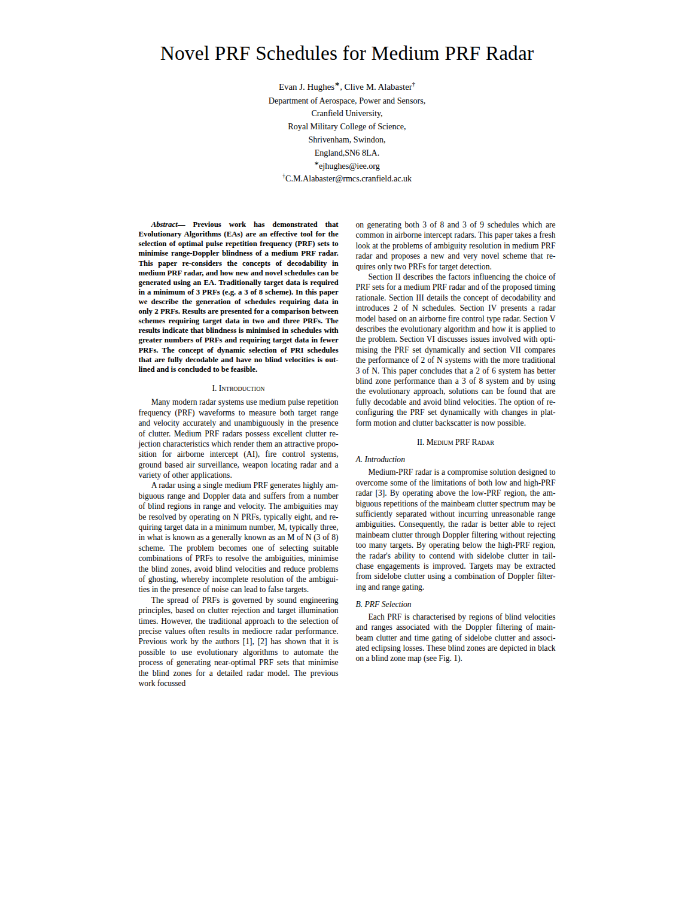Novel PRF Schedules for Medium PRF Radar
Evan J. Hughes∗, Clive M. Alabaster†
Department of Aerospace, Power and Sensors,
Cranfield University,
Royal Military College of Science,
Shrivenham, Swindon,
England,SN6 8LA.
∗ejhughes@iee.org
†C.M.Alabaster@rmcs.cranfield.ac.uk
Abstract— Previous work has demonstrated that Evolutionary Algorithms (EAs) are an effective tool for the selection of optimal pulse repetition frequency (PRF) sets to minimise range-Doppler blindness of a medium PRF radar. This paper re-considers the concepts of decodability in medium PRF radar, and how new and novel schedules can be generated using an EA. Traditionally target data is required in a minimum of 3 PRFs (e.g. a 3 of 8 scheme). In this paper we describe the generation of schedules requiring data in only 2 PRFs. Results are presented for a comparison between schemes requiring target data in two and three PRFs. The results indicate that blindness is minimised in schedules with greater numbers of PRFs and requiring target data in fewer PRFs. The concept of dynamic selection of PRI schedules that are fully decodable and have no blind velocities is outlined and is concluded to be feasible.
I. Introduction
Many modern radar systems use medium pulse repetition frequency (PRF) waveforms to measure both target range and velocity accurately and unambiguously in the presence of clutter. Medium PRF radars possess excellent clutter rejection characteristics which render them an attractive proposition for airborne intercept (AI), fire control systems, ground based air surveillance, weapon locating radar and a variety of other applications.
A radar using a single medium PRF generates highly ambiguous range and Doppler data and suffers from a number of blind regions in range and velocity. The ambiguities may be resolved by operating on N PRFs, typically eight, and requiring target data in a minimum number, M, typically three, in what is known as a generally known as an M of N (3 of 8) scheme. The problem becomes one of selecting suitable combinations of PRFs to resolve the ambiguities, minimise the blind zones, avoid blind velocities and reduce problems of ghosting, whereby incomplete resolution of the ambiguities in the presence of noise can lead to false targets.
The spread of PRFs is governed by sound engineering principles, based on clutter rejection and target illumination times. However, the traditional approach to the selection of precise values often results in mediocre radar performance. Previous work by the authors [1], [2] has shown that it is possible to use evolutionary algorithms to automate the process of generating near-optimal PRF sets that minimise the blind zones for a detailed radar model. The previous work focussed
on generating both 3 of 8 and 3 of 9 schedules which are common in airborne intercept radars. This paper takes a fresh look at the problems of ambiguity resolution in medium PRF radar and proposes a new and very novel scheme that requires only two PRFs for target detection.
Section II describes the factors influencing the choice of PRF sets for a medium PRF radar and of the proposed timing rationale. Section III details the concept of decodability and introduces 2 of N schedules. Section IV presents a radar model based on an airborne fire control type radar. Section V describes the evolutionary algorithm and how it is applied to the problem. Section VI discusses issues involved with optimising the PRF set dynamically and section VII compares the performance of 2 of N systems with the more traditional 3 of N. This paper concludes that a 2 of 6 system has better blind zone performance than a 3 of 8 system and by using the evolutionary approach, solutions can be found that are fully decodable and avoid blind velocities. The option of reconfiguring the PRF set dynamically with changes in platform motion and clutter backscatter is now possible.
II. Medium PRF Radar
A. Introduction
Medium-PRF radar is a compromise solution designed to overcome some of the limitations of both low and high-PRF radar [3]. By operating above the low-PRF region, the ambiguous repetitions of the mainbeam clutter spectrum may be sufficiently separated without incurring unreasonable range ambiguities. Consequently, the radar is better able to reject mainbeam clutter through Doppler filtering without rejecting too many targets. By operating below the high-PRF region, the radar's ability to contend with sidelobe clutter in tail-chase engagements is improved. Targets may be extracted from sidelobe clutter using a combination of Doppler filtering and range gating.
B. PRF Selection
Each PRF is characterised by regions of blind velocities and ranges associated with the Doppler filtering of mainbeam clutter and time gating of sidelobe clutter and associated eclipsing losses. These blind zones are depicted in black on a blind zone map (see Fig. 1).